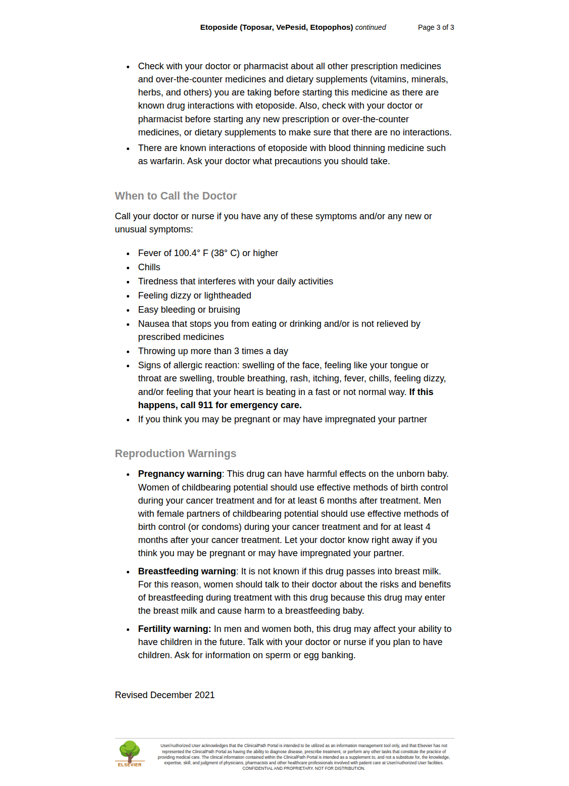Etoposide (Toposar, VePesid, Etopophos) continued
Page 3 of 3
Check with your doctor or pharmacist about all other prescription medicines and over-the-counter medicines and dietary supplements (vitamins, minerals, herbs, and others) you are taking before starting this medicine as there are known drug interactions with etoposide. Also, check with your doctor or pharmacist before starting any new prescription or over-the-counter medicines, or dietary supplements to make sure that there are no interactions.
There are known interactions of etoposide with blood thinning medicine such as warfarin. Ask your doctor what precautions you should take.
When to Call the Doctor
Call your doctor or nurse if you have any of these symptoms and/or any new or unusual symptoms:
Fever of 100.4° F (38° C) or higher
Chills
Tiredness that interferes with your daily activities
Feeling dizzy or lightheaded
Easy bleeding or bruising
Nausea that stops you from eating or drinking and/or is not relieved by prescribed medicines
Throwing up more than 3 times a day
Signs of allergic reaction: swelling of the face, feeling like your tongue or throat are swelling, trouble breathing, rash, itching, fever, chills, feeling dizzy, and/or feeling that your heart is beating in a fast or not normal way. If this happens, call 911 for emergency care.
If you think you may be pregnant or may have impregnated your partner
Reproduction Warnings
Pregnancy warning: This drug can have harmful effects on the unborn baby. Women of childbearing potential should use effective methods of birth control during your cancer treatment and for at least 6 months after treatment. Men with female partners of childbearing potential should use effective methods of birth control (or condoms) during your cancer treatment and for at least 4 months after your cancer treatment. Let your doctor know right away if you think you may be pregnant or may have impregnated your partner.
Breastfeeding warning: It is not known if this drug passes into breast milk. For this reason, women should talk to their doctor about the risks and benefits of breastfeeding during treatment with this drug because this drug may enter the breast milk and cause harm to a breastfeeding baby.
Fertility warning: In men and women both, this drug may affect your ability to have children in the future. Talk with your doctor or nurse if you plan to have children. Ask for information on sperm or egg banking.
Revised December 2021
🌳
ELSEVIER
User/Authorized User acknowledges that the ClinicalPath Portal is intended to be utilized as an information management tool only, and that Elsevier has not represented the ClinicalPath Portal as having the ability to diagnose disease, prescribe treatment, or perform any other tasks that constitute the practice of providing medical care. The clinical information contained within the ClinicalPath Portal is intended as a supplement to, and not a substitute for, the knowledge, expertise, skill, and judgment of physicians, pharmacists and other healthcare professionals involved with patient care at User/Authorized User facilities.
CONFIDENTIAL AND PROPRIETARY. NOT FOR DISTRIBUTION.